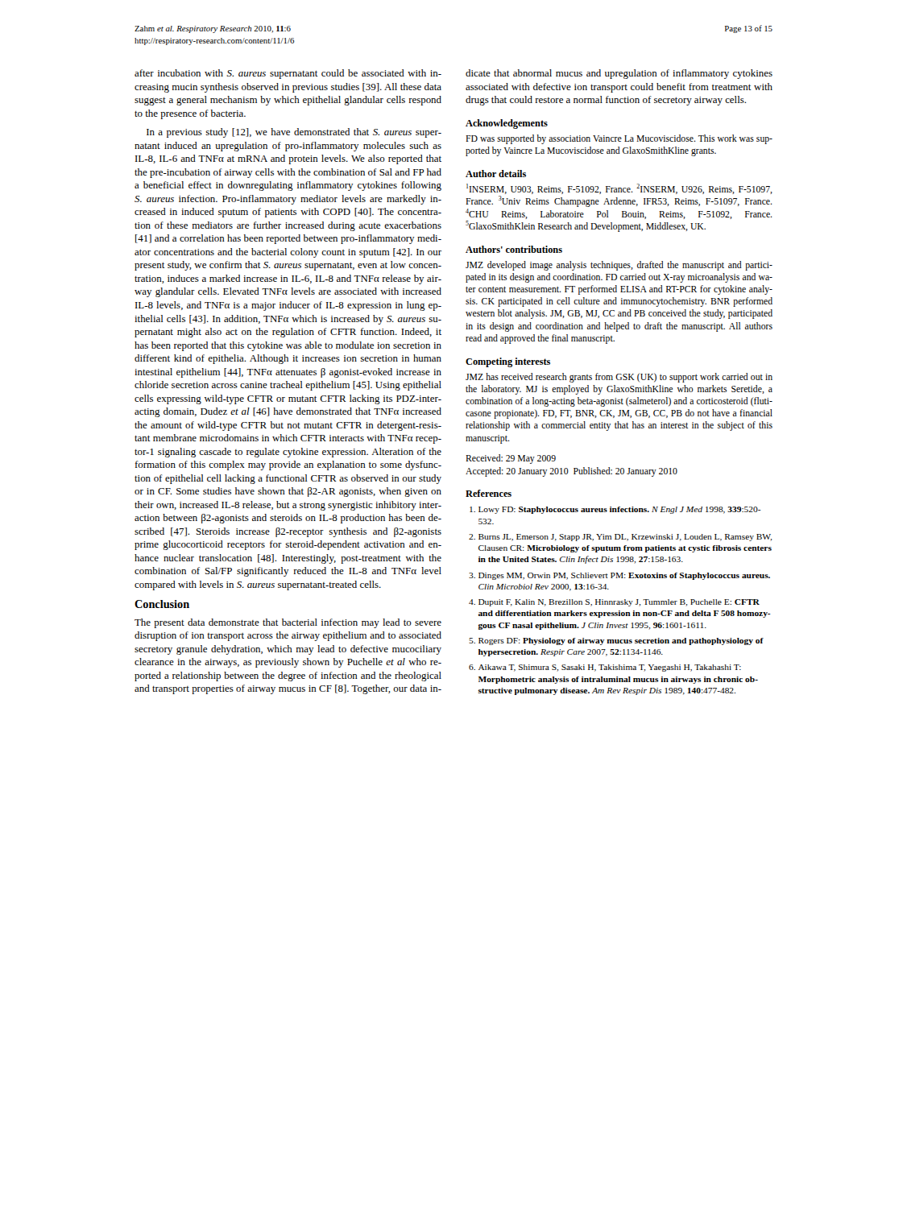Zahm et al. Respiratory Research 2010, 11:6
http://respiratory-research.com/content/11/1/6
Page 13 of 15
after incubation with S. aureus supernatant could be associated with increasing mucin synthesis observed in previous studies [39]. All these data suggest a general mechanism by which epithelial glandular cells respond to the presence of bacteria.
In a previous study [12], we have demonstrated that S. aureus supernatant induced an upregulation of pro-inflammatory molecules such as IL-8, IL-6 and TNFα at mRNA and protein levels. We also reported that the pre-incubation of airway cells with the combination of Sal and FP had a beneficial effect in downregulating inflammatory cytokines following S. aureus infection. Pro-inflammatory mediator levels are markedly increased in induced sputum of patients with COPD [40]. The concentration of these mediators are further increased during acute exacerbations [41] and a correlation has been reported between pro-inflammatory mediator concentrations and the bacterial colony count in sputum [42]. In our present study, we confirm that S. aureus supernatant, even at low concentration, induces a marked increase in IL-6, IL-8 and TNFα release by airway glandular cells. Elevated TNFα levels are associated with increased IL-8 levels, and TNFα is a major inducer of IL-8 expression in lung epithelial cells [43]. In addition, TNFα which is increased by S. aureus supernatant might also act on the regulation of CFTR function. Indeed, it has been reported that this cytokine was able to modulate ion secretion in different kind of epithelia. Although it increases ion secretion in human intestinal epithelium [44], TNFα attenuates β agonist-evoked increase in chloride secretion across canine tracheal epithelium [45]. Using epithelial cells expressing wild-type CFTR or mutant CFTR lacking its PDZ-interacting domain, Dudez et al [46] have demonstrated that TNFα increased the amount of wild-type CFTR but not mutant CFTR in detergent-resistant membrane microdomains in which CFTR interacts with TNFα receptor-1 signaling cascade to regulate cytokine expression. Alteration of the formation of this complex may provide an explanation to some dysfunction of epithelial cell lacking a functional CFTR as observed in our study or in CF. Some studies have shown that β2-AR agonists, when given on their own, increased IL-8 release, but a strong synergistic inhibitory interaction between β2-agonists and steroids on IL-8 production has been described [47]. Steroids increase β2-receptor synthesis and β2-agonists prime glucocorticoid receptors for steroid-dependent activation and enhance nuclear translocation [48]. Interestingly, post-treatment with the combination of Sal/FP significantly reduced the IL-8 and TNFα level compared with levels in S. aureus supernatant-treated cells.
Conclusion
The present data demonstrate that bacterial infection may lead to severe disruption of ion transport across the airway epithelium and to associated secretory granule dehydration, which may lead to defective mucociliary clearance in the airways, as previously shown by Puchelle et al who reported a relationship between the degree of infection and the rheological and transport properties of airway mucus in CF [8]. Together, our data indicate that abnormal mucus and upregulation of inflammatory cytokines associated with defective ion transport could benefit from treatment with drugs that could restore a normal function of secretory airway cells.
Acknowledgements
FD was supported by association Vaincre La Mucoviscidose. This work was supported by Vaincre La Mucoviscidose and GlaxoSmithKline grants.
Author details
1INSERM, U903, Reims, F-51092, France. 2INSERM, U926, Reims, F-51097, France. 3Univ Reims Champagne Ardenne, IFR53, Reims, F-51097, France. 4CHU Reims, Laboratoire Pol Bouin, Reims, F-51092, France. 5GlaxoSmithKlein Research and Development, Middlesex, UK.
Authors' contributions
JMZ developed image analysis techniques, drafted the manuscript and participated in its design and coordination. FD carried out X-ray microanalysis and water content measurement. FT performed ELISA and RT-PCR for cytokine analysis. CK participated in cell culture and immunocytochemistry. BNR performed western blot analysis. JM, GB, MJ, CC and PB conceived the study, participated in its design and coordination and helped to draft the manuscript. All authors read and approved the final manuscript.
Competing interests
JMZ has received research grants from GSK (UK) to support work carried out in the laboratory. MJ is employed by GlaxoSmithKline who markets Seretide, a combination of a long-acting beta-agonist (salmeterol) and a corticosteroid (fluticasone propionate). FD, FT, BNR, CK, JM, GB, CC, PB do not have a financial relationship with a commercial entity that has an interest in the subject of this manuscript.
Received: 29 May 2009
Accepted: 20 January 2010 Published: 20 January 2010
References
Lowy FD: Staphylococcus aureus infections. N Engl J Med 1998, 339:520-532.
Burns JL, Emerson J, Stapp JR, Yim DL, Krzewinski J, Louden L, Ramsey BW, Clausen CR: Microbiology of sputum from patients at cystic fibrosis centers in the United States. Clin Infect Dis 1998, 27:158-163.
Dinges MM, Orwin PM, Schlievert PM: Exotoxins of Staphylococcus aureus. Clin Microbiol Rev 2000, 13:16-34.
Dupuit F, Kalin N, Brezillon S, Hinnrasky J, Tummler B, Puchelle E: CFTR and differentiation markers expression in non-CF and delta F 508 homozygous CF nasal epithelium. J Clin Invest 1995, 96:1601-1611.
Rogers DF: Physiology of airway mucus secretion and pathophysiology of hypersecretion. Respir Care 2007, 52:1134-1146.
Aikawa T, Shimura S, Sasaki H, Takishima T, Yaegashi H, Takahashi T: Morphometric analysis of intraluminal mucus in airways in chronic obstructive pulmonary disease. Am Rev Respir Dis 1989, 140:477-482.